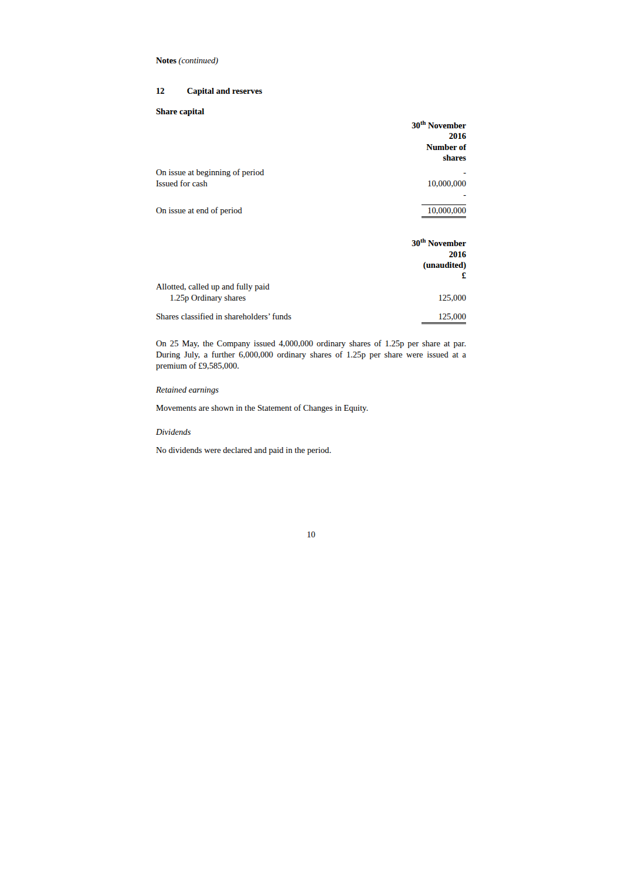Notes (continued)
12 Capital and reserves
Share capital
| | 30 th November 2016 Number of shares |
| On issue at beginning of period | - |
| Issued for cash | 10,000,000 |
| | - |
| On issue at end of period | 10,000,000 |
| | 30 th November 2016 (unaudited) £ |
| Allotted, called up and fully paid | |
| 1.25p Ordinary shares | 125,000 |
| Shares classified in shareholders’ funds | 125,000 |
On 25 May, the Company issued 4,000,000 ordinary shares of 1.25p per share at par. During July, a further 6,000,000 ordinary shares of 1.25p per share were issued at a premium of £9,585,000.
Retained earnings
Movements are shown in the Statement of Changes in Equity.
Dividends
No dividends were declared and paid in the period.
10